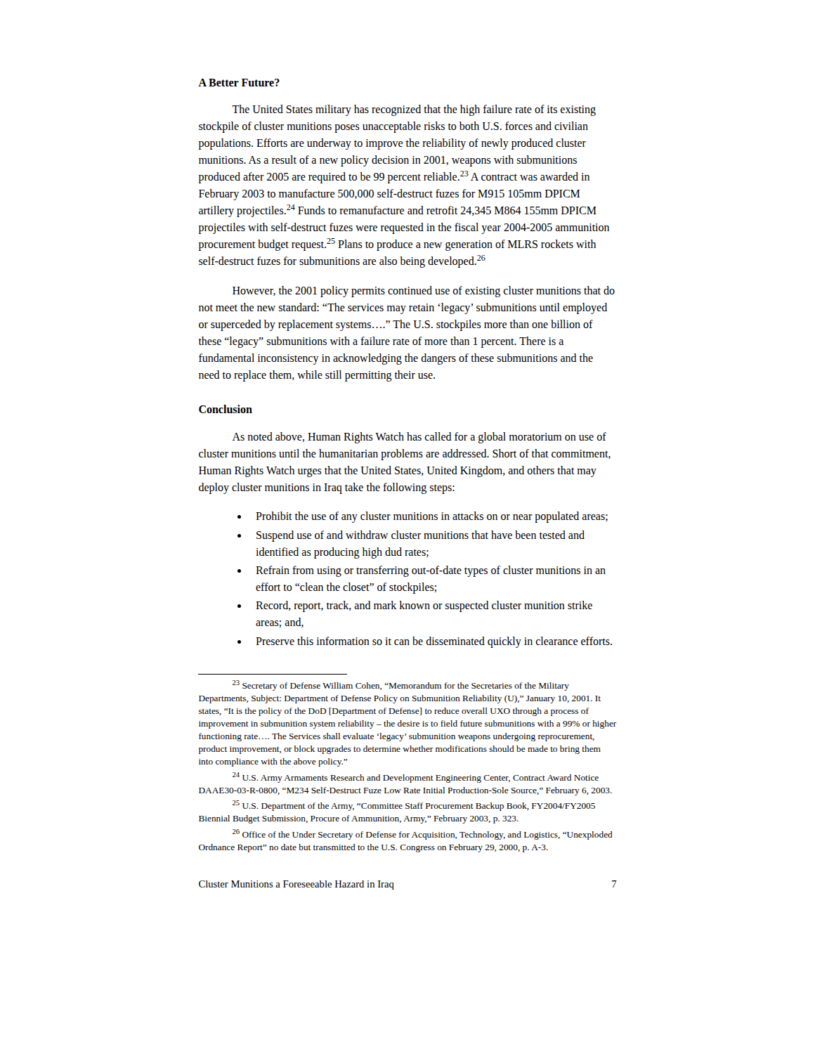A Better Future?
The United States military has recognized that the high failure rate of its existing stockpile of cluster munitions poses unacceptable risks to both U.S. forces and civilian populations. Efforts are underway to improve the reliability of newly produced cluster munitions. As a result of a new policy decision in 2001, weapons with submunitions produced after 2005 are required to be 99 percent reliable.23 A contract was awarded in February 2003 to manufacture 500,000 self-destruct fuzes for M915 105mm DPICM artillery projectiles.24 Funds to remanufacture and retrofit 24,345 M864 155mm DPICM projectiles with self-destruct fuzes were requested in the fiscal year 2004-2005 ammunition procurement budget request.25 Plans to produce a new generation of MLRS rockets with self-destruct fuzes for submunitions are also being developed.26
However, the 2001 policy permits continued use of existing cluster munitions that do not meet the new standard: “The services may retain ‘legacy’ submunitions until employed or superceded by replacement systems….” The U.S. stockpiles more than one billion of these “legacy” submunitions with a failure rate of more than 1 percent. There is a fundamental inconsistency in acknowledging the dangers of these submunitions and the need to replace them, while still permitting their use.
Conclusion
As noted above, Human Rights Watch has called for a global moratorium on use of cluster munitions until the humanitarian problems are addressed. Short of that commitment, Human Rights Watch urges that the United States, United Kingdom, and others that may deploy cluster munitions in Iraq take the following steps:
Prohibit the use of any cluster munitions in attacks on or near populated areas;
Suspend use of and withdraw cluster munitions that have been tested and identified as producing high dud rates;
Refrain from using or transferring out-of-date types of cluster munitions in an effort to “clean the closet” of stockpiles;
Record, report, track, and mark known or suspected cluster munition strike areas; and,
Preserve this information so it can be disseminated quickly in clearance efforts.
23 Secretary of Defense William Cohen, “Memorandum for the Secretaries of the Military Departments, Subject: Department of Defense Policy on Submunition Reliability (U),” January 10, 2001. It states, “It is the policy of the DoD [Department of Defense] to reduce overall UXO through a process of improvement in submunition system reliability – the desire is to field future submunitions with a 99% or higher functioning rate…. The Services shall evaluate ‘legacy’ submunition weapons undergoing reprocurement, product improvement, or block upgrades to determine whether modifications should be made to bring them into compliance with the above policy.”
24 U.S. Army Armaments Research and Development Engineering Center, Contract Award Notice DAAE30-03-R-0800, “M234 Self-Destruct Fuze Low Rate Initial Production-Sole Source,” February 6, 2003.
25 U.S. Department of the Army, “Committee Staff Procurement Backup Book, FY2004/FY2005 Biennial Budget Submission, Procure of Ammunition, Army,” February 2003, p. 323.
26 Office of the Under Secretary of Defense for Acquisition, Technology, and Logistics, “Unexploded Ordnance Report” no date but transmitted to the U.S. Congress on February 29, 2000, p. A-3.
Cluster Munitions a Foreseeable Hazard in Iraq 7